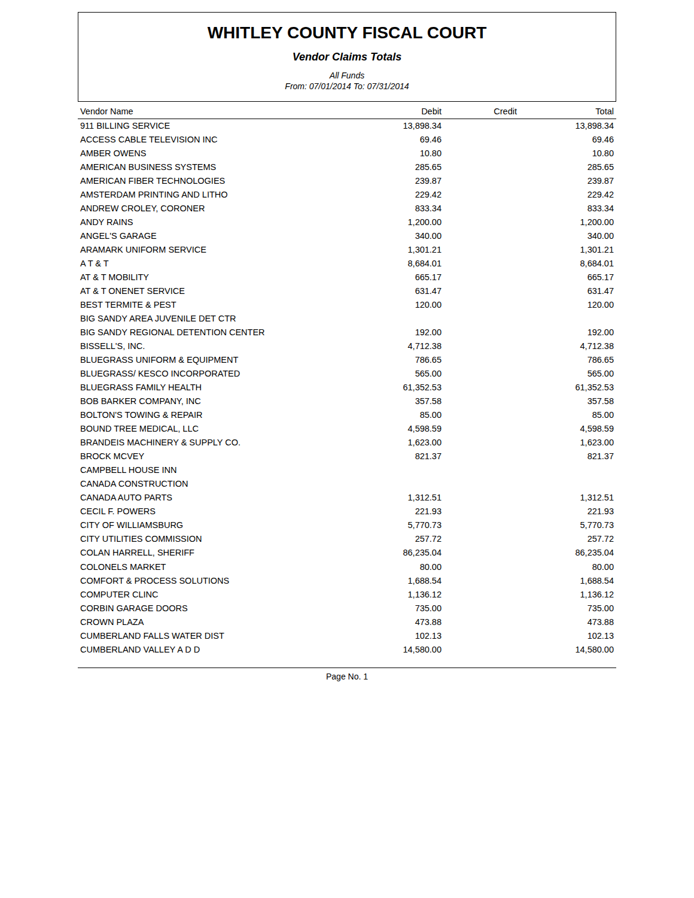WHITLEY COUNTY FISCAL COURT
Vendor Claims Totals
All Funds
From: 07/01/2014 To: 07/31/2014
| Vendor Name | Debit | Credit | Total |
| --- | --- | --- | --- |
| 911 BILLING SERVICE | 13,898.34 | | 13,898.34 |
| ACCESS CABLE TELEVISION INC | 69.46 | | 69.46 |
| AMBER OWENS | 10.80 | | 10.80 |
| AMERICAN BUSINESS SYSTEMS | 285.65 | | 285.65 |
| AMERICAN FIBER TECHNOLOGIES | 239.87 | | 239.87 |
| AMSTERDAM PRINTING AND LITHO | 229.42 | | 229.42 |
| ANDREW CROLEY, CORONER | 833.34 | | 833.34 |
| ANDY RAINS | 1,200.00 | | 1,200.00 |
| ANGEL'S GARAGE | 340.00 | | 340.00 |
| ARAMARK UNIFORM SERVICE | 1,301.21 | | 1,301.21 |
| A T & T | 8,684.01 | | 8,684.01 |
| AT & T MOBILITY | 665.17 | | 665.17 |
| AT & T ONENET SERVICE | 631.47 | | 631.47 |
| BEST TERMITE & PEST | 120.00 | | 120.00 |
| BIG SANDY AREA JUVENILE DET CTR | | | |
| BIG SANDY REGIONAL DETENTION CENTER | 192.00 | | 192.00 |
| BISSELL'S, INC. | 4,712.38 | | 4,712.38 |
| BLUEGRASS UNIFORM & EQUIPMENT | 786.65 | | 786.65 |
| BLUEGRASS/ KESCO INCORPORATED | 565.00 | | 565.00 |
| BLUEGRASS FAMILY HEALTH | 61,352.53 | | 61,352.53 |
| BOB BARKER COMPANY, INC | 357.58 | | 357.58 |
| BOLTON'S TOWING & REPAIR | 85.00 | | 85.00 |
| BOUND TREE MEDICAL, LLC | 4,598.59 | | 4,598.59 |
| BRANDEIS MACHINERY & SUPPLY CO. | 1,623.00 | | 1,623.00 |
| BROCK MCVEY | 821.37 | | 821.37 |
| CAMPBELL HOUSE INN | | | |
| CANADA CONSTRUCTION | | | |
| CANADA AUTO PARTS | 1,312.51 | | 1,312.51 |
| CECIL F. POWERS | 221.93 | | 221.93 |
| CITY OF WILLIAMSBURG | 5,770.73 | | 5,770.73 |
| CITY UTILITIES COMMISSION | 257.72 | | 257.72 |
| COLAN HARRELL, SHERIFF | 86,235.04 | | 86,235.04 |
| COLONELS MARKET | 80.00 | | 80.00 |
| COMFORT & PROCESS SOLUTIONS | 1,688.54 | | 1,688.54 |
| COMPUTER CLINC | 1,136.12 | | 1,136.12 |
| CORBIN GARAGE DOORS | 735.00 | | 735.00 |
| CROWN PLAZA | 473.88 | | 473.88 |
| CUMBERLAND FALLS WATER DIST | 102.13 | | 102.13 |
| CUMBERLAND VALLEY A D D | 14,580.00 | | 14,580.00 |
Page No. 1